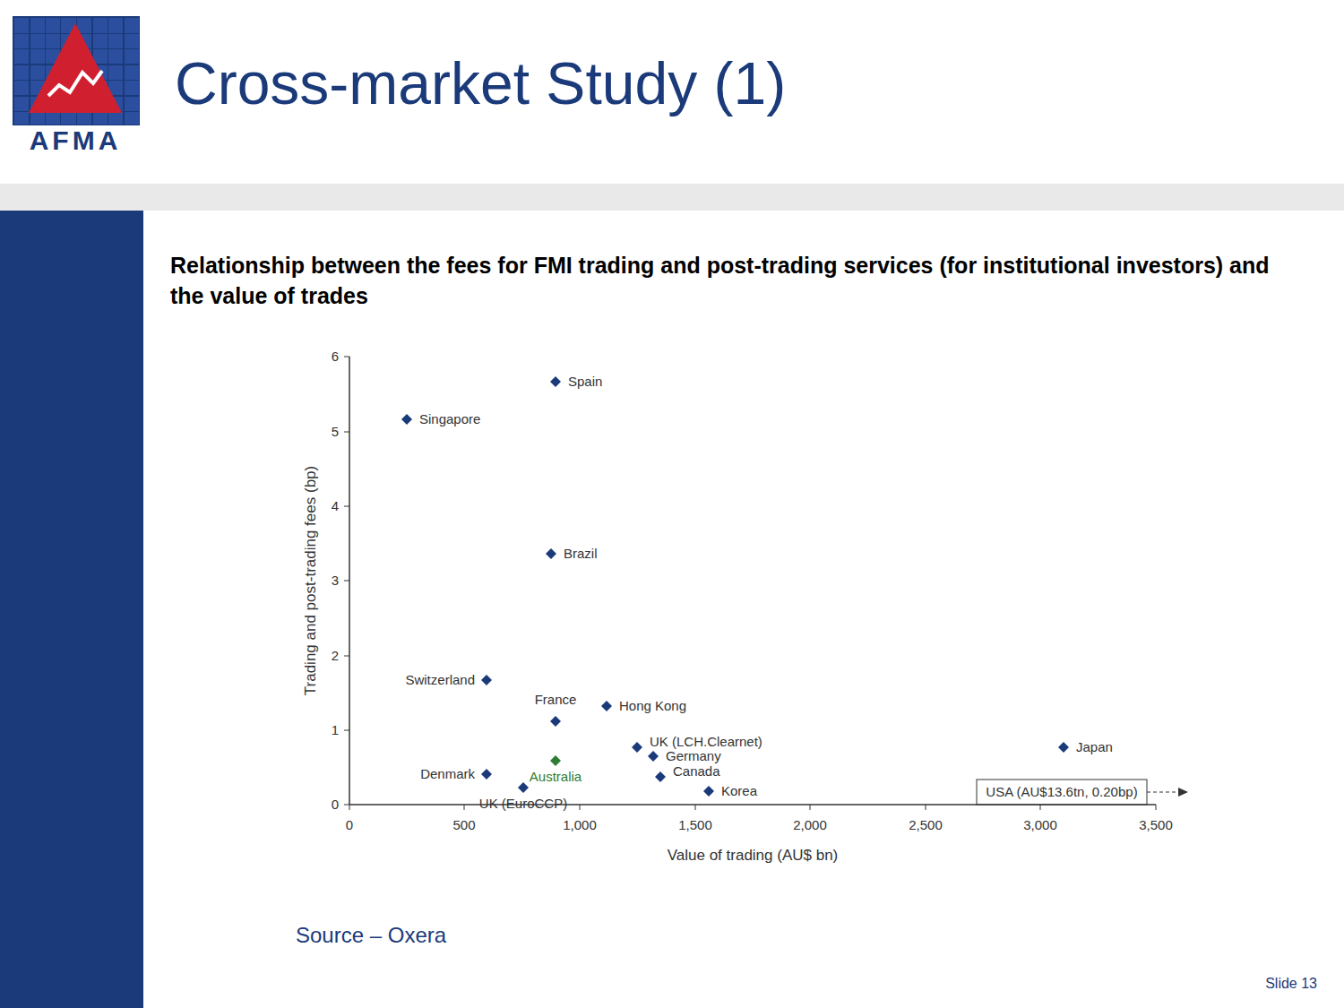AFMA
Cross-market Study (1)
Relationship between the fees for FMI trading and post-trading services (for institutional investors) and the value of trades
0 1 2 3 4 5 6 0 500 1,000 1,500 2,000 2,500 3,000 3,500 Value of trading (AU$ bn) Trading and post-trading fees (bp) Spain Singapore Brazil Switzerland Hong Kong France UK (LCH.Clearnet) Germany Japan Australia Canada Denmark UK (EuroCCP) Korea USA (AU$13.6tn, 0.20bp)
Source – Oxera
Slide 13